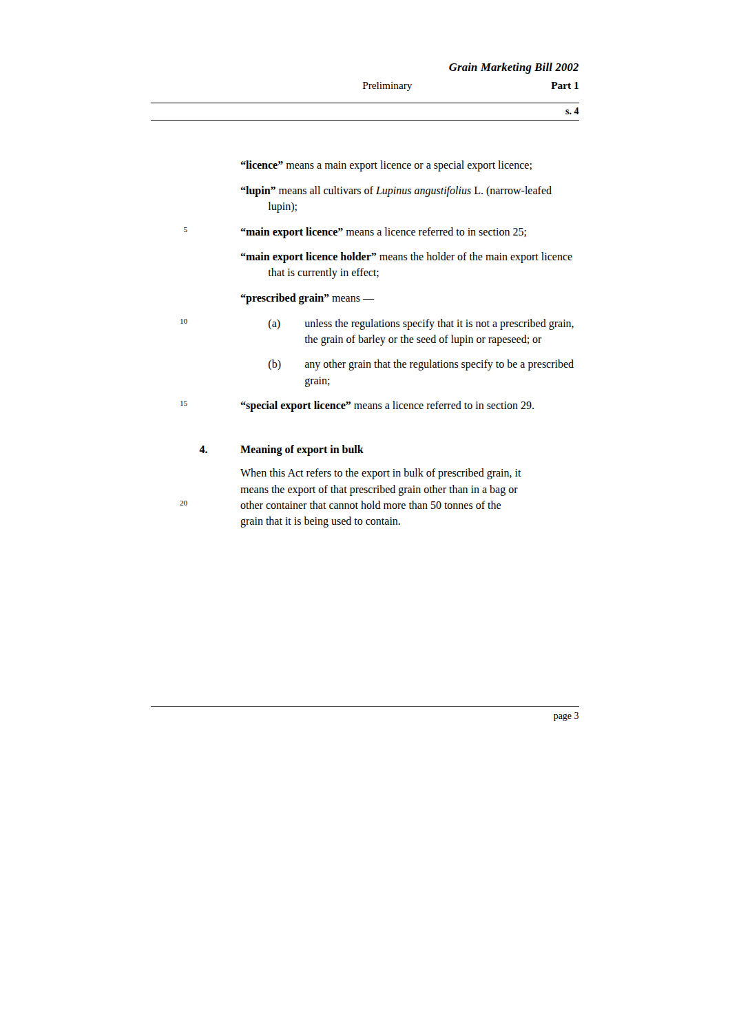Grain Marketing Bill 2002
Preliminary Part 1
s. 4
“licence” means a main export licence or a special export licence;
“lupin” means all cultivars of Lupinus angustifolius L. (narrow-leafed lupin);
5
“main export licence” means a licence referred to in section 25;
“main export licence holder” means the holder of the main export licence that is currently in effect;
“prescribed grain” means —
10
(a)
unless the regulations specify that it is not a prescribed grain, the grain of barley or the seed of lupin or rapeseed; or
(b)
any other grain that the regulations specify to be a prescribed grain;
15
“special export licence” means a licence referred to in section 29.
4.
Meaning of export in bulk
When this Act refers to the export in bulk of prescribed grain, it
means the export of that prescribed grain other than in a bag or
20
other container that cannot hold more than 50 tonnes of the
grain that it is being used to contain.
page 3